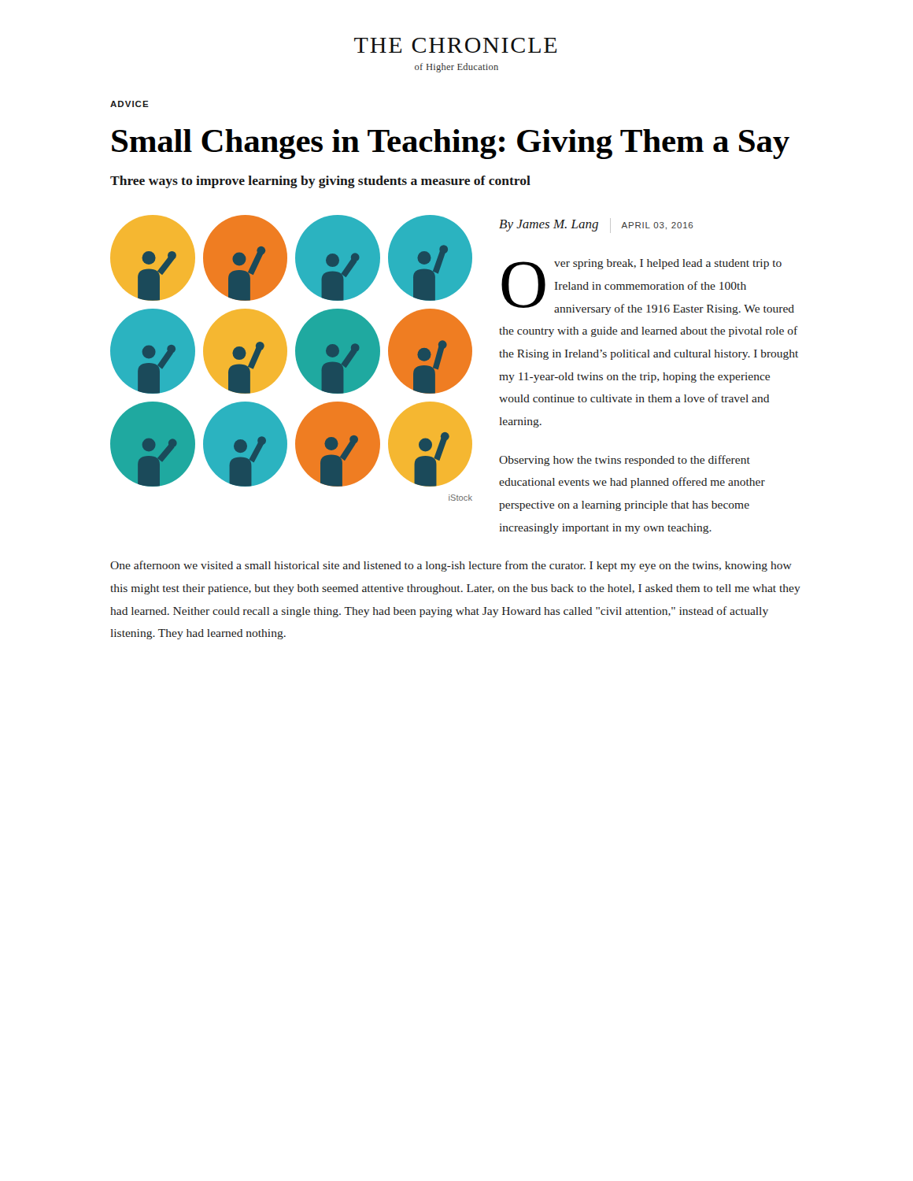THE CHRONICLE
of Higher Education
Advice
Small Changes in Teaching: Giving Them a Say
Three ways to improve learning by giving students a measure of control
iStock
By James M. Lang April 03, 2016
Over spring break, I helped lead a student trip to Ireland in commemoration of the 100th anniversary of the 1916 Easter Rising. We toured the country with a guide and learned about the pivotal role of the Rising in Ireland’s political and cultural history. I brought my 11-year-old twins on the trip, hoping the experience would continue to cultivate in them a love of travel and learning.
Observing how the twins responded to the different educational events we had planned offered me another perspective on a learning principle that has become increasingly important in my own teaching.
One afternoon we visited a small historical site and listened to a long-ish lecture from the curator. I kept my eye on the twins, knowing how this might test their patience, but they both seemed attentive throughout. Later, on the bus back to the hotel, I asked them to tell me what they had learned. Neither could recall a single thing. They had been paying what Jay Howard has called "civil attention," instead of actually listening. They had learned nothing.